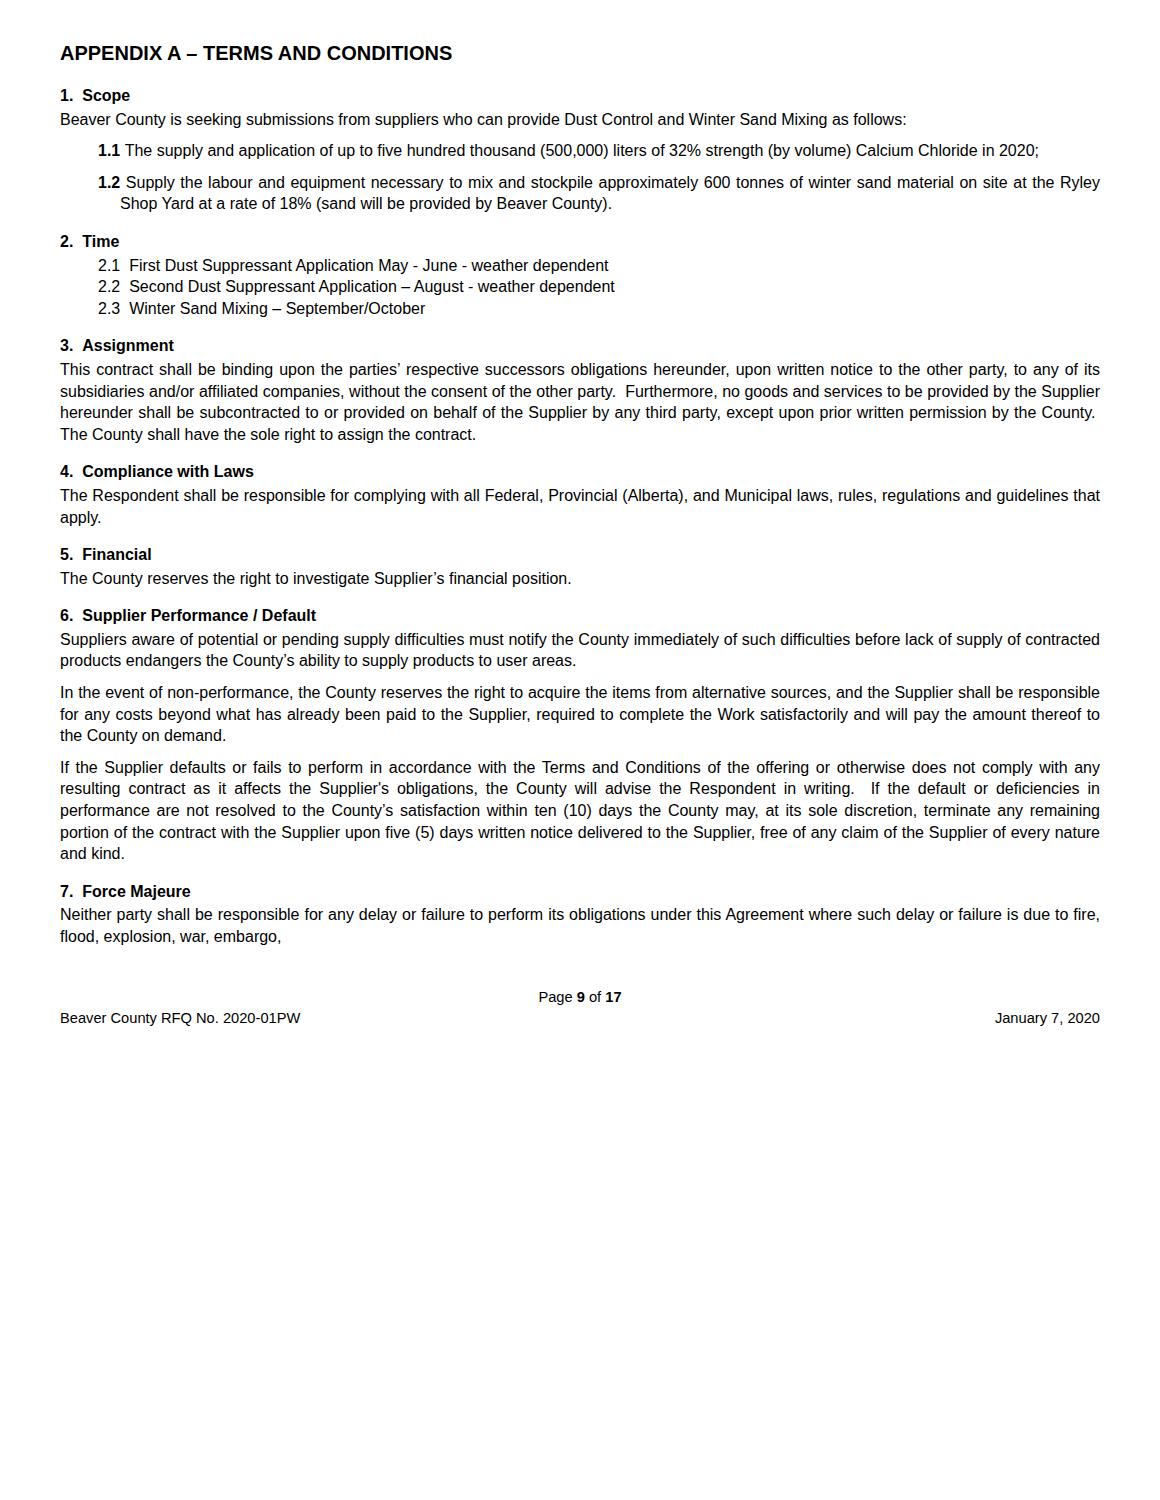APPENDIX A – TERMS AND CONDITIONS
1. Scope
Beaver County is seeking submissions from suppliers who can provide Dust Control and Winter Sand Mixing as follows:
1.1 The supply and application of up to five hundred thousand (500,000) liters of 32% strength (by volume) Calcium Chloride in 2020;
1.2 Supply the labour and equipment necessary to mix and stockpile approximately 600 tonnes of winter sand material on site at the Ryley Shop Yard at a rate of 18% (sand will be provided by Beaver County).
2. Time
2.1 First Dust Suppressant Application May - June - weather dependent
2.2 Second Dust Suppressant Application – August - weather dependent
2.3 Winter Sand Mixing – September/October
3. Assignment
This contract shall be binding upon the parties’ respective successors obligations hereunder, upon written notice to the other party, to any of its subsidiaries and/or affiliated companies, without the consent of the other party. Furthermore, no goods and services to be provided by the Supplier hereunder shall be subcontracted to or provided on behalf of the Supplier by any third party, except upon prior written permission by the County. The County shall have the sole right to assign the contract.
4. Compliance with Laws
The Respondent shall be responsible for complying with all Federal, Provincial (Alberta), and Municipal laws, rules, regulations and guidelines that apply.
5. Financial
The County reserves the right to investigate Supplier’s financial position.
6. Supplier Performance / Default
Suppliers aware of potential or pending supply difficulties must notify the County immediately of such difficulties before lack of supply of contracted products endangers the County’s ability to supply products to user areas.
In the event of non-performance, the County reserves the right to acquire the items from alternative sources, and the Supplier shall be responsible for any costs beyond what has already been paid to the Supplier, required to complete the Work satisfactorily and will pay the amount thereof to the County on demand.
If the Supplier defaults or fails to perform in accordance with the Terms and Conditions of the offering or otherwise does not comply with any resulting contract as it affects the Supplier's obligations, the County will advise the Respondent in writing. If the default or deficiencies in performance are not resolved to the County’s satisfaction within ten (10) days the County may, at its sole discretion, terminate any remaining portion of the contract with the Supplier upon five (5) days written notice delivered to the Supplier, free of any claim of the Supplier of every nature and kind.
7. Force Majeure
Neither party shall be responsible for any delay or failure to perform its obligations under this Agreement where such delay or failure is due to fire, flood, explosion, war, embargo,
Page 9 of 17
Beaver County RFQ No. 2020-01PW January 7, 2020